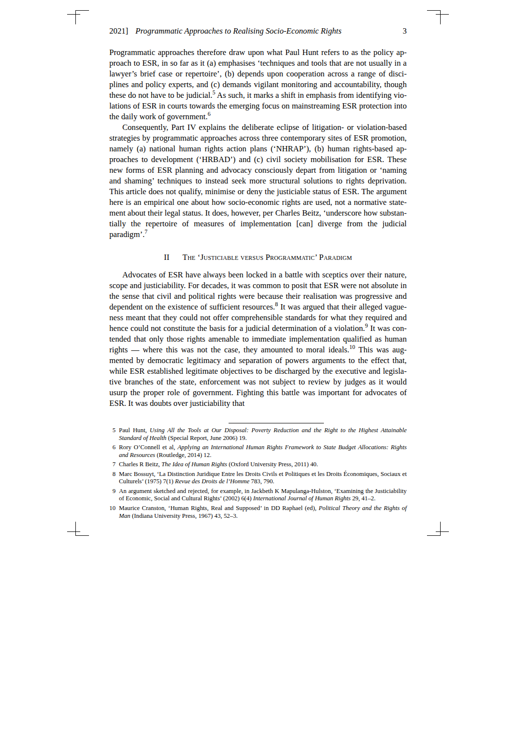2021] Programmatic Approaches to Realising Socio-Economic Rights 3
Programmatic approaches therefore draw upon what Paul Hunt refers to as the policy approach to ESR, in so far as it (a) emphasises ‘techniques and tools that are not usually in a lawyer’s brief case or repertoire’, (b) depends upon cooperation across a range of disciplines and policy experts, and (c) demands vigilant monitoring and accountability, though these do not have to be judicial.5 As such, it marks a shift in emphasis from identifying violations of ESR in courts towards the emerging focus on mainstreaming ESR protection into the daily work of government.6
Consequently, Part IV explains the deliberate eclipse of litigation- or violation-based strategies by programmatic approaches across three contemporary sites of ESR promotion, namely (a) national human rights action plans (‘NHRAP’), (b) human rights-based approaches to development (‘HRBAD’) and (c) civil society mobilisation for ESR. These new forms of ESR planning and advocacy consciously depart from litigation or ‘naming and shaming’ techniques to instead seek more structural solutions to rights deprivation. This article does not qualify, minimise or deny the justiciable status of ESR. The argument here is an empirical one about how socio-economic rights are used, not a normative statement about their legal status. It does, however, per Charles Beitz, ‘underscore how substantially the repertoire of measures of implementation [can] diverge from the judicial paradigm’.7
II The ‘Justiciable versus Programmatic’ Paradigm
Advocates of ESR have always been locked in a battle with sceptics over their nature, scope and justiciability. For decades, it was common to posit that ESR were not absolute in the sense that civil and political rights were because their realisation was progressive and dependent on the existence of sufficient resources.8 It was argued that their alleged vagueness meant that they could not offer comprehensible standards for what they required and hence could not constitute the basis for a judicial determination of a violation.9 It was contended that only those rights amenable to immediate implementation qualified as human rights — where this was not the case, they amounted to moral ideals.10 This was augmented by democratic legitimacy and separation of powers arguments to the effect that, while ESR established legitimate objectives to be discharged by the executive and legislative branches of the state, enforcement was not subject to review by judges as it would usurp the proper role of government. Fighting this battle was important for advocates of ESR. It was doubts over justiciability that
5
Paul Hunt, Using All the Tools at Our Disposal: Poverty Reduction and the Right to the Highest Attainable Standard of Health (Special Report, June 2006) 19.
6
Rory O’Connell et al, Applying an International Human Rights Framework to State Budget Allocations: Rights and Resources (Routledge, 2014) 12.
7
Charles R Beitz, The Idea of Human Rights (Oxford University Press, 2011) 40.
8
Marc Bossuyt, ‘La Distinction Juridique Entre les Droits Civils et Politiques et les Droits Économiques, Sociaux et Culturels’ (1975) 7(1) Revue des Droits de l’Homme 783, 790.
9
An argument sketched and rejected, for example, in Jackbeth K Mapulanga-Hulston, ‘Examining the Justiciability of Economic, Social and Cultural Rights’ (2002) 6(4) International Journal of Human Rights 29, 41–2.
10
Maurice Cranston, ‘Human Rights, Real and Supposed’ in DD Raphael (ed), Political Theory and the Rights of Man (Indiana University Press, 1967) 43, 52–3.